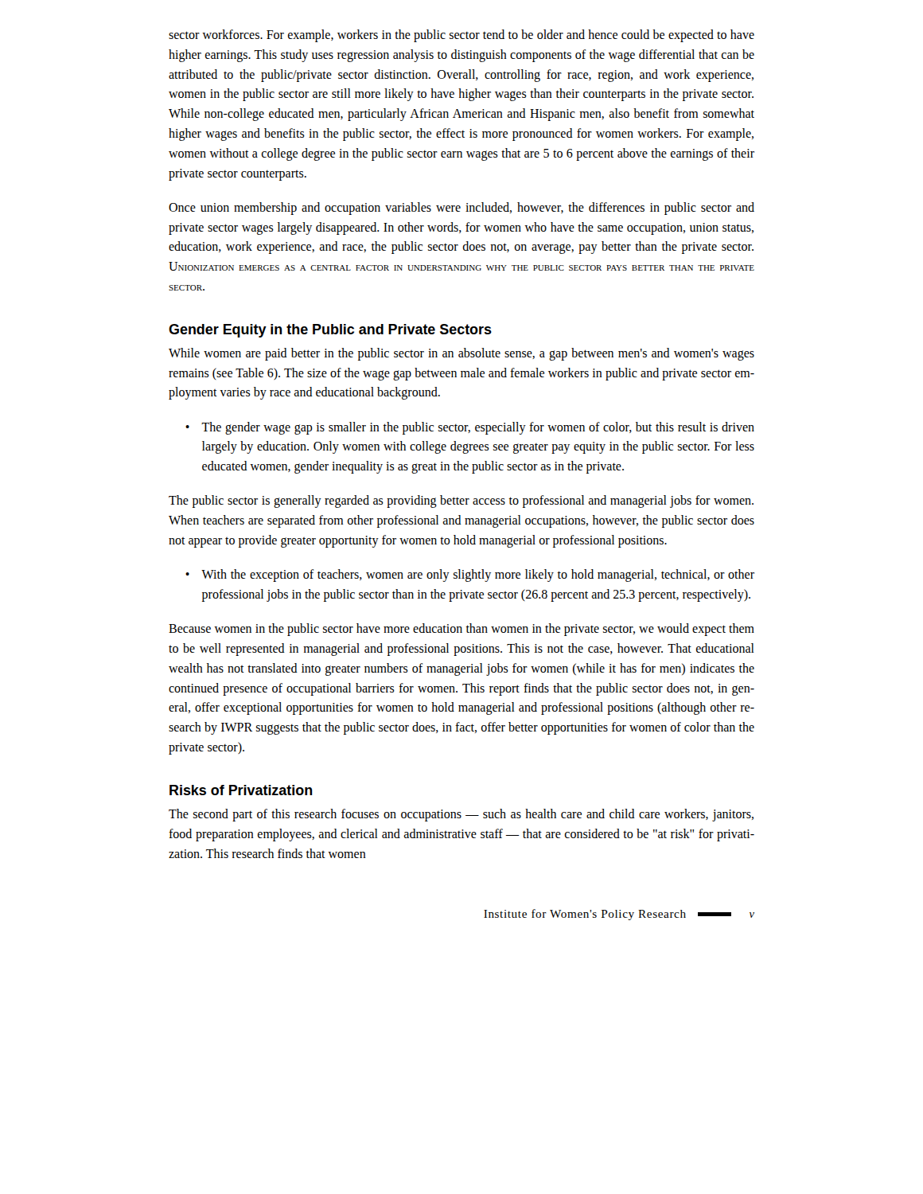sector workforces. For example, workers in the public sector tend to be older and hence could be expected to have higher earnings. This study uses regression analysis to distinguish components of the wage differential that can be attributed to the public/private sector distinction. Overall, controlling for race, region, and work experience, women in the public sector are still more likely to have higher wages than their counterparts in the private sector. While non-college educated men, particularly African American and Hispanic men, also benefit from somewhat higher wages and benefits in the public sector, the effect is more pronounced for women workers. For example, women without a college degree in the public sector earn wages that are 5 to 6 percent above the earnings of their private sector counterparts.
Once union membership and occupation variables were included, however, the differences in public sector and private sector wages largely disappeared. In other words, for women who have the same occupation, union status, education, work experience, and race, the public sector does not, on average, pay better than the private sector. Unionization emerges as a central factor in understanding why the public sector pays better than the private sector.
Gender Equity in the Public and Private Sectors
While women are paid better in the public sector in an absolute sense, a gap between men's and women's wages remains (see Table 6). The size of the wage gap between male and female workers in public and private sector employment varies by race and educational background.
The gender wage gap is smaller in the public sector, especially for women of color, but this result is driven largely by education. Only women with college degrees see greater pay equity in the public sector. For less educated women, gender inequality is as great in the public sector as in the private.
The public sector is generally regarded as providing better access to professional and managerial jobs for women. When teachers are separated from other professional and managerial occupations, however, the public sector does not appear to provide greater opportunity for women to hold managerial or professional positions.
With the exception of teachers, women are only slightly more likely to hold managerial, technical, or other professional jobs in the public sector than in the private sector (26.8 percent and 25.3 percent, respectively).
Because women in the public sector have more education than women in the private sector, we would expect them to be well represented in managerial and professional positions. This is not the case, however. That educational wealth has not translated into greater numbers of managerial jobs for women (while it has for men) indicates the continued presence of occupational barriers for women. This report finds that the public sector does not, in general, offer exceptional opportunities for women to hold managerial and professional positions (although other research by IWPR suggests that the public sector does, in fact, offer better opportunities for women of color than the private sector).
Risks of Privatization
The second part of this research focuses on occupations — such as health care and child care workers, janitors, food preparation employees, and clerical and administrative staff — that are considered to be "at risk" for privatization. This research finds that women
Institute for Women's Policy Research v